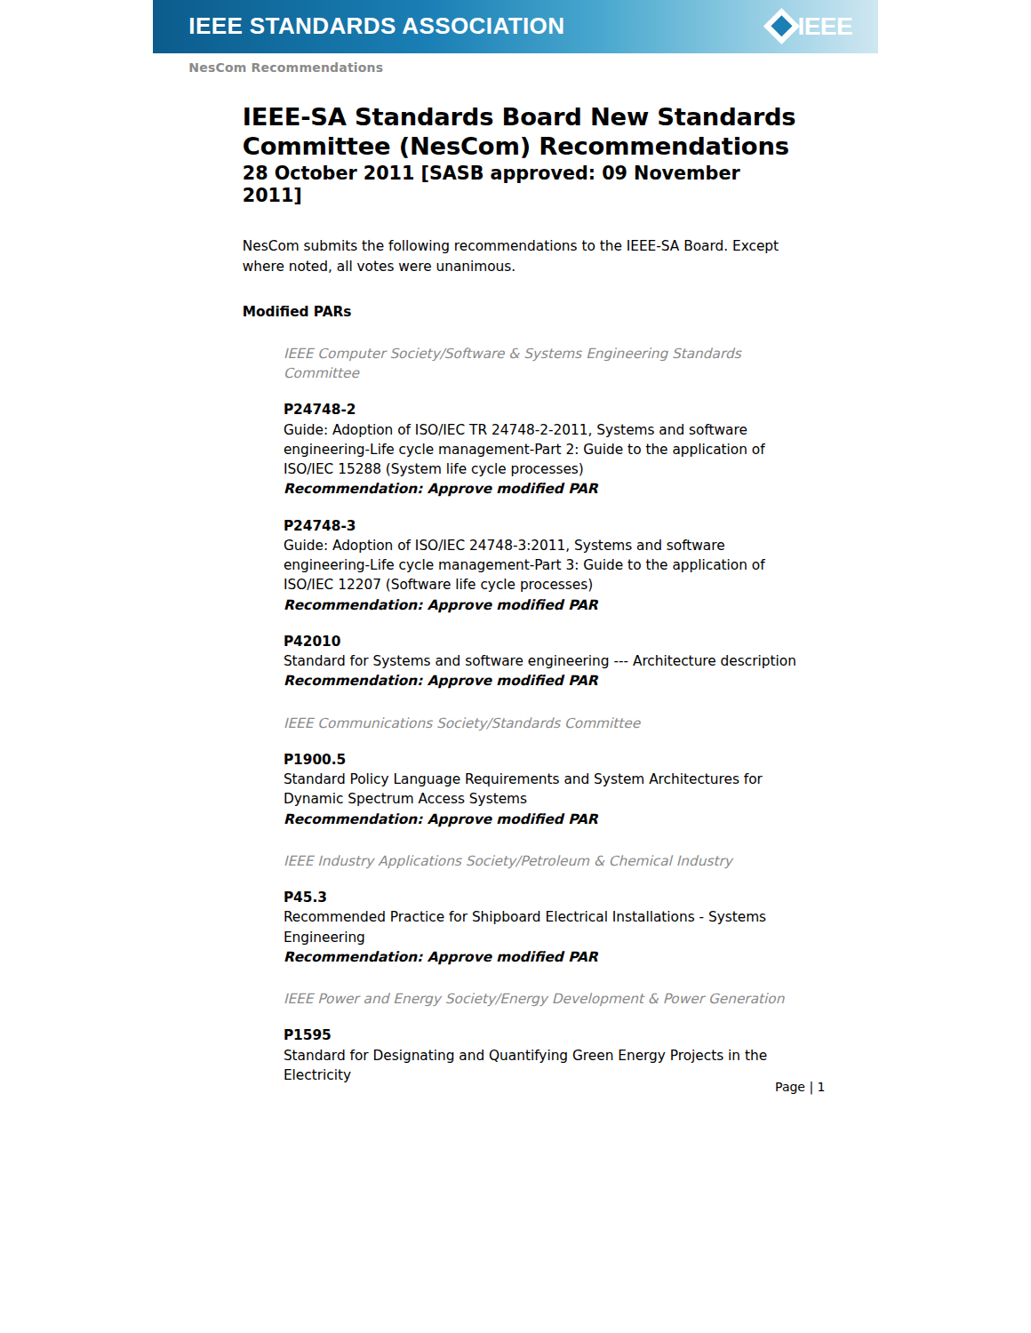IEEE STANDARDS ASSOCIATION
IEEE
NesCom Recommendations
IEEE-SA Standards Board New Standards Committee (NesCom) Recommendations 28 October 2011 [SASB approved: 09 November 2011]
NesCom submits the following recommendations to the IEEE-SA Board. Except where noted, all votes were unanimous.
Modified PARs
IEEE Computer Society/Software & Systems Engineering Standards Committee
P24748-2
Guide: Adoption of ISO/IEC TR 24748-2-2011, Systems and software engineering-Life cycle management-Part 2: Guide to the application of ISO/IEC 15288 (System life cycle processes)
Recommendation: Approve modified PAR
P24748-3
Guide: Adoption of ISO/IEC 24748-3:2011, Systems and software engineering-Life cycle management-Part 3: Guide to the application of ISO/IEC 12207 (Software life cycle processes)
Recommendation: Approve modified PAR
P42010
Standard for Systems and software engineering --- Architecture description
Recommendation: Approve modified PAR
IEEE Communications Society/Standards Committee
P1900.5
Standard Policy Language Requirements and System Architectures for Dynamic Spectrum Access Systems
Recommendation: Approve modified PAR
IEEE Industry Applications Society/Petroleum & Chemical Industry
P45.3
Recommended Practice for Shipboard Electrical Installations - Systems Engineering
Recommendation: Approve modified PAR
IEEE Power and Energy Society/Energy Development & Power Generation
P1595
Standard for Designating and Quantifying Green Energy Projects in the Electricity
Page | 1